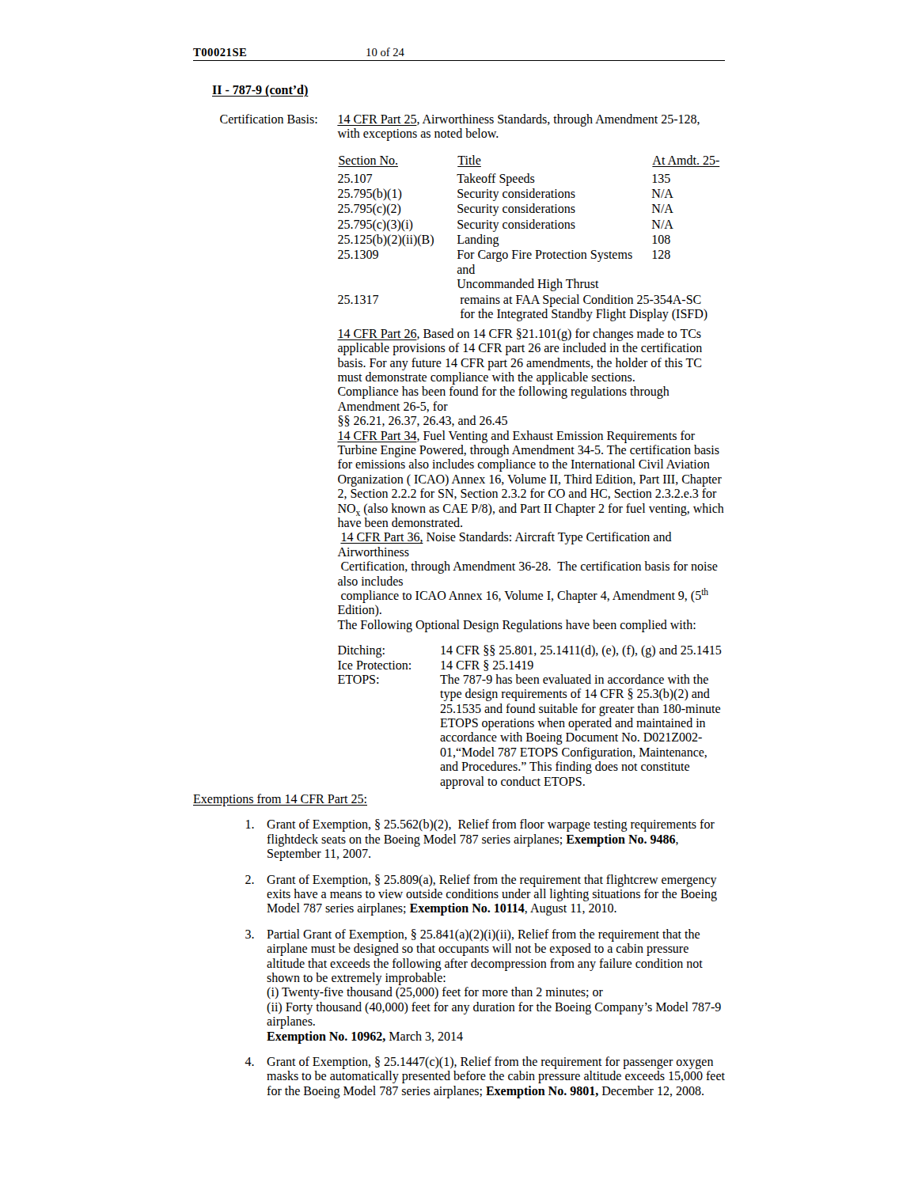T00021SE 10 of 24
II - 787-9 (cont’d)
Certification Basis:
14 CFR Part 25, Airworthiness Standards, through Amendment 25-128, with exceptions as noted below.
| Section No. | Title | At Amdt. 25- |
| --- | --- | --- |
| 25.107 | Takeoff Speeds | 135 |
| 25.795(b)(1) | Security considerations | N/A |
| 25.795(c)(2) | Security considerations | N/A |
| 25.795(c)(3)(i) | Security considerations | N/A |
| 25.125(b)(2)(ii)(B) | Landing | 108 |
| 25.1309 | For Cargo Fire Protection Systems and Uncommanded High Thrust | 128 |
| 25.1317 | remains at FAA Special Condition 25-354A-SC for the Integrated Standby Flight Display (ISFD) |
14 CFR Part 26, Based on 14 CFR §21.101(g) for changes made to TCs applicable provisions of 14 CFR part 26 are included in the certification basis. For any future 14 CFR part 26 amendments, the holder of this TC must demonstrate compliance with the applicable sections.
Compliance has been found for the following regulations through Amendment 26-5, for
§§ 26.21, 26.37, 26.43, and 26.45
14 CFR Part 34, Fuel Venting and Exhaust Emission Requirements for Turbine Engine Powered, through Amendment 34-5. The certification basis for emissions also includes compliance to the International Civil Aviation Organization ( ICAO) Annex 16, Volume II, Third Edition, Part III, Chapter 2, Section 2.2.2 for SN, Section 2.3.2 for CO and HC, Section 2.3.2.e.3 for NOx (also known as CAE P/8), and Part II Chapter 2 for fuel venting, which have been demonstrated.
14 CFR Part 36, Noise Standards: Aircraft Type Certification and Airworthiness
Certification, through Amendment 36-28. The certification basis for noise also includes
compliance to ICAO Annex 16, Volume I, Chapter 4, Amendment 9, (5th Edition).
The Following Optional Design Regulations have been complied with:
| Ditching: | 14 CFR §§ 25.801, 25.1411(d), (e), (f), (g) and 25.1415 |
| Ice Protection: | 14 CFR § 25.1419 |
| ETOPS: | The 787-9 has been evaluated in accordance with the type design requirements of 14 CFR § 25.3(b)(2) and 25.1535 and found suitable for greater than 180-minute ETOPS operations when operated and maintained in accordance with Boeing Document No. D021Z002-01,“Model 787 ETOPS Configuration, Maintenance, and Procedures.” This finding does not constitute approval to conduct ETOPS. |
Exemptions from 14 CFR Part 25:
Grant of Exemption, § 25.562(b)(2), Relief from floor warpage testing requirements for flightdeck seats on the Boeing Model 787 series airplanes; Exemption No. 9486, September 11, 2007.
Grant of Exemption, § 25.809(a), Relief from the requirement that flightcrew emergency exits have a means to view outside conditions under all lighting situations for the Boeing Model 787 series airplanes; Exemption No. 10114, August 11, 2010.
Partial Grant of Exemption, § 25.841(a)(2)(i)(ii), Relief from the requirement that the airplane must be designed so that occupants will not be exposed to a cabin pressure altitude that exceeds the following after decompression from any failure condition not shown to be extremely improbable:
(i) Twenty-five thousand (25,000) feet for more than 2 minutes; or
(ii) Forty thousand (40,000) feet for any duration for the Boeing Company’s Model 787-9 airplanes.
Exemption No. 10962, March 3, 2014
Grant of Exemption, § 25.1447(c)(1), Relief from the requirement for passenger oxygen masks to be automatically presented before the cabin pressure altitude exceeds 15,000 feet for the Boeing Model 787 series airplanes; Exemption No. 9801, December 12, 2008.